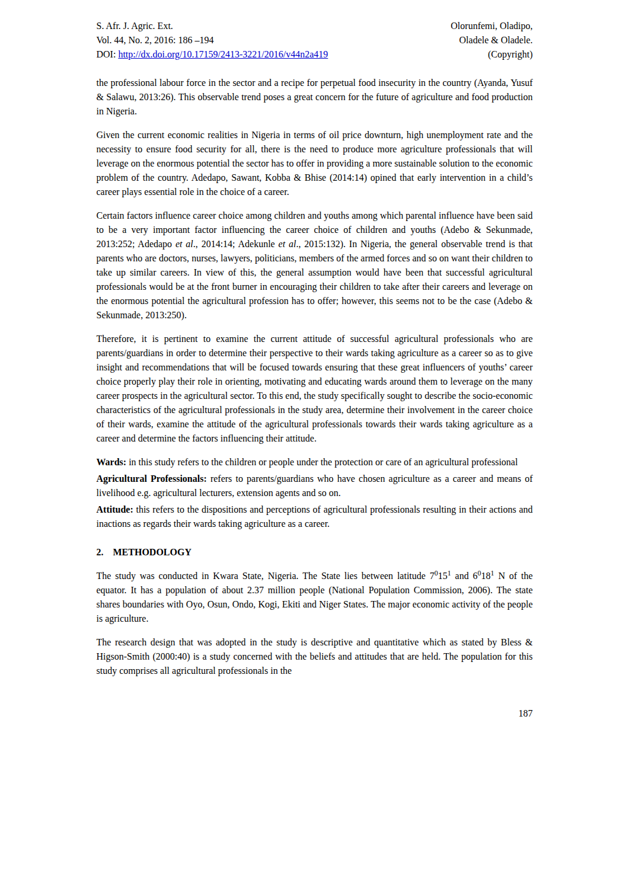S. Afr. J. Agric. Ext.
Olorunfemi, Oladipo,
Vol. 44, No. 2, 2016: 186 –194
Oladele & Oladele.
DOI: http://dx.doi.org/10.17159/2413-3221/2016/v44n2a419
(Copyright)
the professional labour force in the sector and a recipe for perpetual food insecurity in the country (Ayanda, Yusuf & Salawu, 2013:26). This observable trend poses a great concern for the future of agriculture and food production in Nigeria.
Given the current economic realities in Nigeria in terms of oil price downturn, high unemployment rate and the necessity to ensure food security for all, there is the need to produce more agriculture professionals that will leverage on the enormous potential the sector has to offer in providing a more sustainable solution to the economic problem of the country. Adedapo, Sawant, Kobba & Bhise (2014:14) opined that early intervention in a child’s career plays essential role in the choice of a career.
Certain factors influence career choice among children and youths among which parental influence have been said to be a very important factor influencing the career choice of children and youths (Adebo & Sekunmade, 2013:252; Adedapo et al., 2014:14; Adekunle et al., 2015:132). In Nigeria, the general observable trend is that parents who are doctors, nurses, lawyers, politicians, members of the armed forces and so on want their children to take up similar careers. In view of this, the general assumption would have been that successful agricultural professionals would be at the front burner in encouraging their children to take after their careers and leverage on the enormous potential the agricultural profession has to offer; however, this seems not to be the case (Adebo & Sekunmade, 2013:250).
Therefore, it is pertinent to examine the current attitude of successful agricultural professionals who are parents/guardians in order to determine their perspective to their wards taking agriculture as a career so as to give insight and recommendations that will be focused towards ensuring that these great influencers of youths’ career choice properly play their role in orienting, motivating and educating wards around them to leverage on the many career prospects in the agricultural sector. To this end, the study specifically sought to describe the socio-economic characteristics of the agricultural professionals in the study area, determine their involvement in the career choice of their wards, examine the attitude of the agricultural professionals towards their wards taking agriculture as a career and determine the factors influencing their attitude.
Wards: in this study refers to the children or people under the protection or care of an agricultural professional
Agricultural Professionals: refers to parents/guardians who have chosen agriculture as a career and means of livelihood e.g. agricultural lecturers, extension agents and so on.
Attitude: this refers to the dispositions and perceptions of agricultural professionals resulting in their actions and inactions as regards their wards taking agriculture as a career.
2. METHODOLOGY
The study was conducted in Kwara State, Nigeria. The State lies between latitude 70151 and 60181 N of the equator. It has a population of about 2.37 million people (National Population Commission, 2006). The state shares boundaries with Oyo, Osun, Ondo, Kogi, Ekiti and Niger States. The major economic activity of the people is agriculture.
The research design that was adopted in the study is descriptive and quantitative which as stated by Bless & Higson-Smith (2000:40) is a study concerned with the beliefs and attitudes that are held. The population for this study comprises all agricultural professionals in the
187